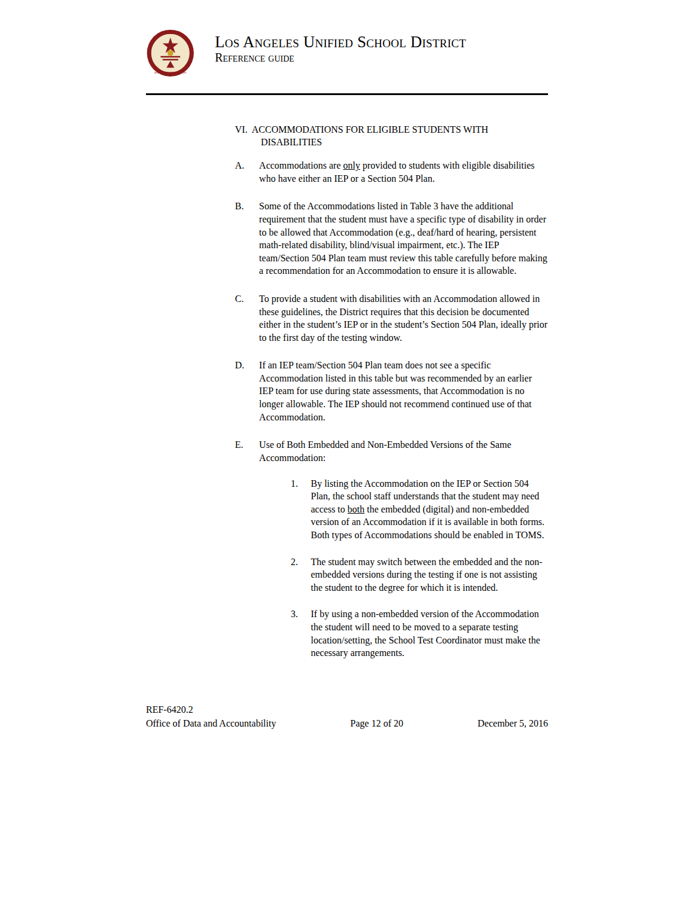BOARD OF EDUCATION
Los Angeles Unified School District
Reference guide
VI. ACCOMMODATIONS FOR ELIGIBLE STUDENTS WITH DISABILITIES
A. Accommodations are only provided to students with eligible disabilities who have either an IEP or a Section 504 Plan.
B. Some of the Accommodations listed in Table 3 have the additional requirement that the student must have a specific type of disability in order to be allowed that Accommodation (e.g., deaf/hard of hearing, persistent math-related disability, blind/visual impairment, etc.). The IEP team/Section 504 Plan team must review this table carefully before making a recommendation for an Accommodation to ensure it is allowable.
C. To provide a student with disabilities with an Accommodation allowed in these guidelines, the District requires that this decision be documented either in the student’s IEP or in the student’s Section 504 Plan, ideally prior to the first day of the testing window.
D. If an IEP team/Section 504 Plan team does not see a specific Accommodation listed in this table but was recommended by an earlier IEP team for use during state assessments, that Accommodation is no longer allowable. The IEP should not recommend continued use of that Accommodation.
E. Use of Both Embedded and Non-Embedded Versions of the Same Accommodation:
1. By listing the Accommodation on the IEP or Section 504 Plan, the school staff understands that the student may need access to both the embedded (digital) and non-embedded version of an Accommodation if it is available in both forms. Both types of Accommodations should be enabled in TOMS.
2. The student may switch between the embedded and the non-embedded versions during the testing if one is not assisting the student to the degree for which it is intended.
3. If by using a non-embedded version of the Accommodation the student will need to be moved to a separate testing location/setting, the School Test Coordinator must make the necessary arrangements.
REF-6420.2
Office of Data and Accountability Page 12 of 20 December 5, 2016